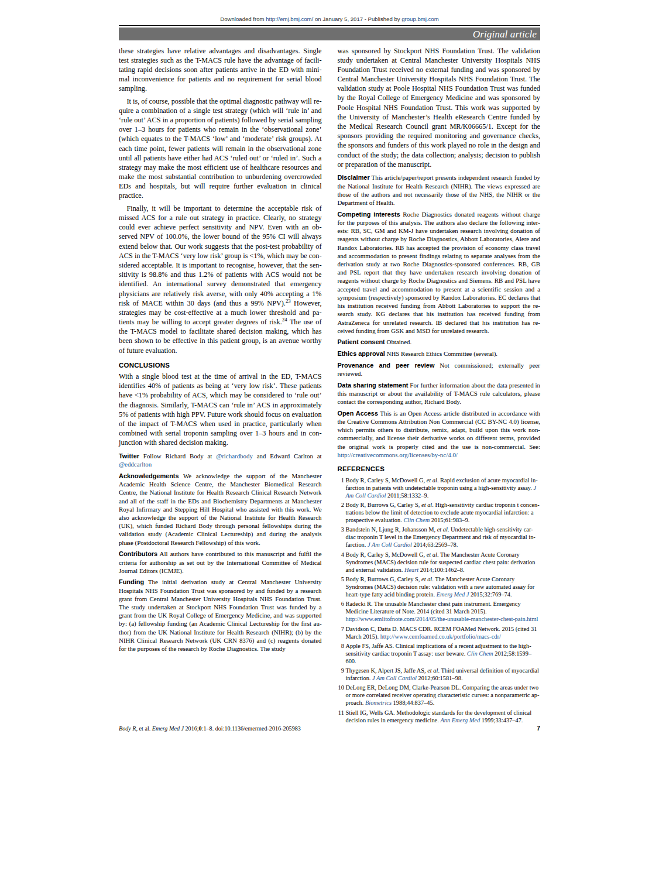Downloaded from http://emj.bmj.com/ on January 5, 2017 - Published by group.bmj.com
Original article
these strategies have relative advantages and disadvantages. Single test strategies such as the T-MACS rule have the advantage of facilitating rapid decisions soon after patients arrive in the ED with minimal inconvenience for patients and no requirement for serial blood sampling.
It is, of course, possible that the optimal diagnostic pathway will require a combination of a single test strategy (which will ‘rule in’ and ‘rule out’ ACS in a proportion of patients) followed by serial sampling over 1–3 hours for patients who remain in the ‘observational zone’ (which equates to the T-MACS ‘low’ and ‘moderate’ risk groups). At each time point, fewer patients will remain in the observational zone until all patients have either had ACS ‘ruled out’ or ‘ruled in’. Such a strategy may make the most efficient use of healthcare resources and make the most substantial contribution to unburdening overcrowded EDs and hospitals, but will require further evaluation in clinical practice.
Finally, it will be important to determine the acceptable risk of missed ACS for a rule out strategy in practice. Clearly, no strategy could ever achieve perfect sensitivity and NPV. Even with an observed NPV of 100.0%, the lower bound of the 95% CI will always extend below that. Our work suggests that the post-test probability of ACS in the T-MACS ‘very low risk’ group is <1%, which may be considered acceptable. It is important to recognise, however, that the sensitivity is 98.8% and thus 1.2% of patients with ACS would not be identified. An international survey demonstrated that emergency physicians are relatively risk averse, with only 40% accepting a 1% risk of MACE within 30 days (and thus a 99% NPV).23 However, strategies may be cost-effective at a much lower threshold and patients may be willing to accept greater degrees of risk.24 The use of the T-MACS model to facilitate shared decision making, which has been shown to be effective in this patient group, is an avenue worthy of future evaluation.
Conclusions
With a single blood test at the time of arrival in the ED, T-MACS identifies 40% of patients as being at ‘very low risk’. These patients have <1% probability of ACS, which may be considered to ‘rule out’ the diagnosis. Similarly, T-MACS can ‘rule in’ ACS in approximately 5% of patients with high PPV. Future work should focus on evaluation of the impact of T-MACS when used in practice, particularly when combined with serial troponin sampling over 1–3 hours and in conjunction with shared decision making.
Twitter Follow Richard Body at @richardbody and Edward Carlton at @eddcarlton
Acknowledgements We acknowledge the support of the Manchester Academic Health Science Centre, the Manchester Biomedical Research Centre, the National Institute for Health Research Clinical Research Network and all of the staff in the EDs and Biochemistry Departments at Manchester Royal Infirmary and Stepping Hill Hospital who assisted with this work. We also acknowledge the support of the National Institute for Health Research (UK), which funded Richard Body through personal fellowships during the validation study (Academic Clinical Lectureship) and during the analysis phase (Postdoctoral Research Fellowship) of this work.
Contributors All authors have contributed to this manuscript and fulfil the criteria for authorship as set out by the International Committee of Medical Journal Editors (ICMJE).
Funding The initial derivation study at Central Manchester University Hospitals NHS Foundation Trust was sponsored by and funded by a research grant from Central Manchester University Hospitals NHS Foundation Trust. The study undertaken at Stockport NHS Foundation Trust was funded by a grant from the UK Royal College of Emergency Medicine, and was supported by: (a) fellowship funding (an Academic Clinical Lectureship for the first author) from the UK National Institute for Health Research (NIHR); (b) by the NIHR Clinical Research Network (UK CRN 8376) and (c) reagents donated for the purposes of the research by Roche Diagnostics. The study
was sponsored by Stockport NHS Foundation Trust. The validation study undertaken at Central Manchester University Hospitals NHS Foundation Trust received no external funding and was sponsored by Central Manchester University Hospitals NHS Foundation Trust. The validation study at Poole Hospital NHS Foundation Trust was funded by the Royal College of Emergency Medicine and was sponsored by Poole Hospital NHS Foundation Trust. This work was supported by the University of Manchester’s Health eResearch Centre funded by the Medical Research Council grant MR/K06665/1. Except for the sponsors providing the required monitoring and governance checks, the sponsors and funders of this work played no role in the design and conduct of the study; the data collection; analysis; decision to publish or preparation of the manuscript.
Disclaimer This article/paper/report presents independent research funded by the National Institute for Health Research (NIHR). The views expressed are those of the authors and not necessarily those of the NHS, the NIHR or the Department of Health.
Competing interests Roche Diagnostics donated reagents without charge for the purposes of this analysis. The authors also declare the following interests: RB, SC, GM and KM-J have undertaken research involving donation of reagents without charge by Roche Diagnostics, Abbott Laboratories, Alere and Randox Laboratories. RB has accepted the provision of economy class travel and accommodation to present findings relating to separate analyses from the derivation study at two Roche Diagnostics-sponsored conferences. RB, GB and PSL report that they have undertaken research involving donation of reagents without charge by Roche Diagnostics and Siemens. RB and PSL have accepted travel and accommodation to present at a scientific session and a symposium (respectively) sponsored by Randox Laboratories. EC declares that his institution received funding from Abbott Laboratories to support the research study. KG declares that his institution has received funding from AstraZeneca for unrelated research. IB declared that his institution has received funding from GSK and MSD for unrelated research.
Patient consent Obtained.
Ethics approval NHS Research Ethics Committee (several).
Provenance and peer review Not commissioned; externally peer reviewed.
Data sharing statement For further information about the data presented in this manuscript or about the availability of T-MACS rule calculators, please contact the corresponding author, Richard Body.
Open Access This is an Open Access article distributed in accordance with the Creative Commons Attribution Non Commercial (CC BY-NC 4.0) license, which permits others to distribute, remix, adapt, build upon this work non-commercially, and license their derivative works on different terms, provided the original work is properly cited and the use is non-commercial. See: http://creativecommons.org/licenses/by-nc/4.0/
References
Body R, Carley S, McDowell G, et al. Rapid exclusion of acute myocardial infarction in patients with undetectable troponin using a high-sensitivity assay. J Am Coll Cardiol 2011;58:1332–9.
Body R, Burrows G, Carley S, et al. High-sensitivity cardiac troponin t concentrations below the limit of detection to exclude acute myocardial infarction: a prospective evaluation. Clin Chem 2015;61:983–9.
Bandstein N, Ljung R, Johansson M, et al. Undetectable high-sensitivity cardiac troponin T level in the Emergency Department and risk of myocardial infarction. J Am Coll Cardiol 2014;63:2569–78.
Body R, Carley S, McDowell G, et al. The Manchester Acute Coronary Syndromes (MACS) decision rule for suspected cardiac chest pain: derivation and external validation. Heart 2014;100:1462–8.
Body R, Burrows G, Carley S, et al. The Manchester Acute Coronary Syndromes (MACS) decision rule: validation with a new automated assay for heart-type fatty acid binding protein. Emerg Med J 2015;32:769–74.
Radecki R. The unusable Manchester chest pain instrument. Emergency Medicine Literature of Note. 2014 (cited 31 March 2015). http://www.emlitofnote.com/2014/05/the-unusable-manchester-chest-pain.html
Davidson C, Datta D. MACS CDR. RCEM FOAMed Network. 2015 (cited 31 March 2015). http://www.cemfoamed.co.uk/portfolio/macs-cdr/
Apple FS, Jaffe AS. Clinical implications of a recent adjustment to the high-sensitivity cardiac troponin T assay: user beware. Clin Chem 2012;58:1599–600.
Thygesen K, Alpert JS, Jaffe AS, et al. Third universal definition of myocardial infarction. J Am Coll Cardiol 2012;60:1581–98.
DeLong ER, DeLong DM, Clarke-Pearson DL. Comparing the areas under two or more correlated receiver operating characteristic curves: a nonparametric approach. Biometrics 1988;44:837–45.
Stiell IG, Wells GA. Methodologic standards for the development of clinical decision rules in emergency medicine. Ann Emerg Med 1999;33:437–47.
Body R, et al. Emerg Med J 2016; 0:1–8. doi:10.1136/emermed-2016-205983
7